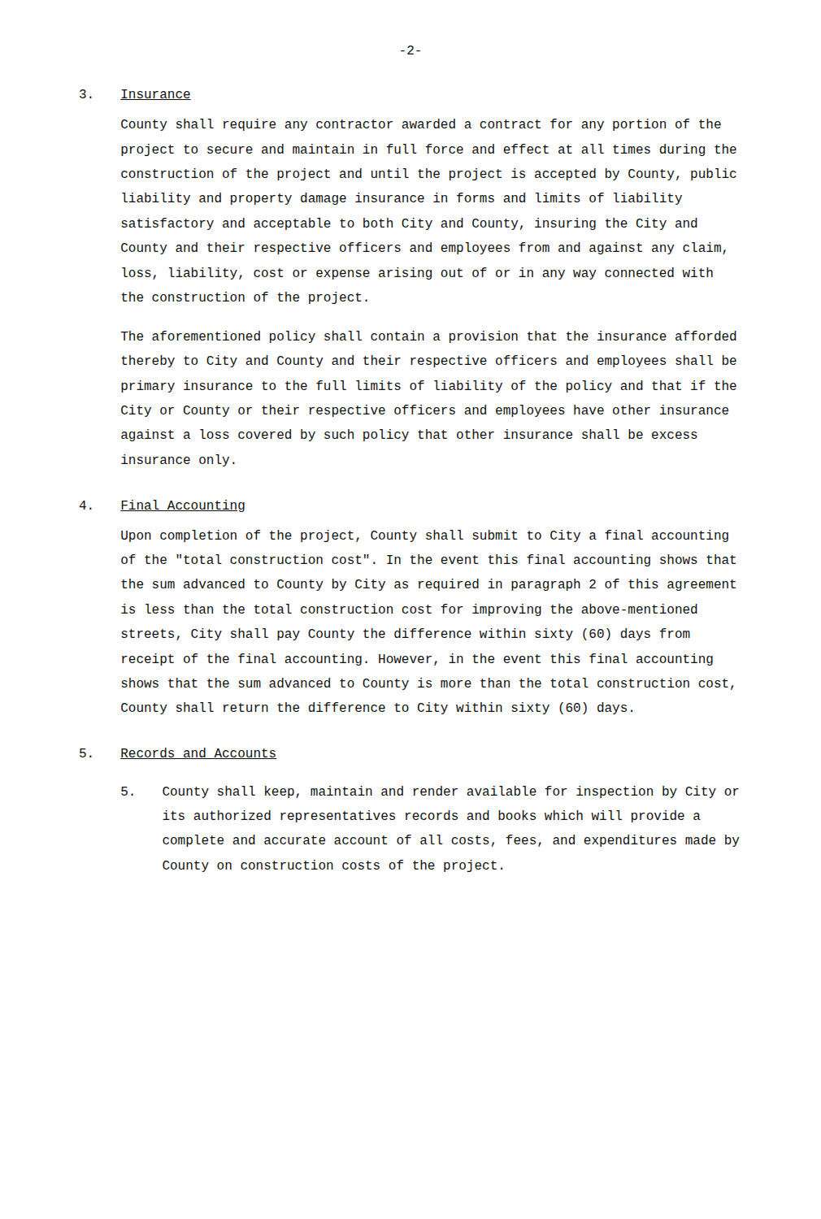-2-
3.
Insurance
County shall require any contractor awarded a contract for any portion of the project to secure and maintain in full force and effect at all times during the construction of the project and until the project is accepted by County, public liability and property damage insurance in forms and limits of liability satisfactory and acceptable to both City and County, insuring the City and County and their respective officers and employees from and against any claim, loss, liability, cost or expense arising out of or in any way connected with the construction of the project.
The aforementioned policy shall contain a provision that the insurance afforded thereby to City and County and their respective officers and employees shall be primary insurance to the full limits of liability of the policy and that if the City or County or their respective officers and employees have other insurance against a loss covered by such policy that other insurance shall be excess insurance only.
4.
Final Accounting
Upon completion of the project, County shall submit to City a final accounting of the "total construction cost". In the event this final accounting shows that the sum advanced to County by City as required in paragraph 2 of this agreement is less than the total construction cost for improving the above-mentioned streets, City shall pay County the difference within sixty (60) days from receipt of the final accounting. However, in the event this final accounting shows that the sum advanced to County is more than the total construction cost, County shall return the difference to City within sixty (60) days.
5.
Records and Accounts
5.
County shall keep, maintain and render available for inspection by City or its authorized representatives records and books which will provide a complete and accurate account of all costs, fees, and expenditures made by County on construction costs of the project.